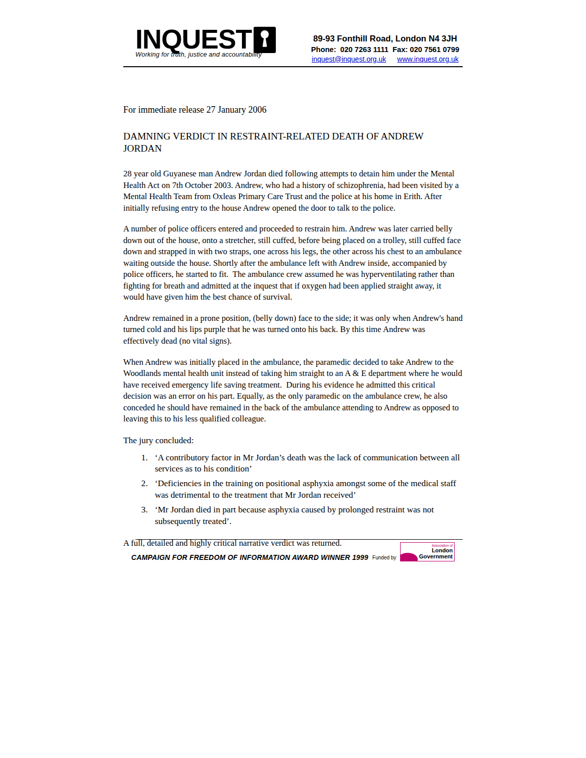INQUEST
Working for truth, justice and accountability
89-93 Fonthill Road, London N4 3JH
Phone: 020 7263 1111 Fax: 020 7561 0799
inquest@inquest.org.uk www.inquest.org.uk
For immediate release 27 January 2006
DAMNING VERDICT IN RESTRAINT-RELATED DEATH OF ANDREW JORDAN
28 year old Guyanese man Andrew Jordan died following attempts to detain him under the Mental Health Act on 7th October 2003. Andrew, who had a history of schizophrenia, had been visited by a Mental Health Team from Oxleas Primary Care Trust and the police at his home in Erith. After initially refusing entry to the house Andrew opened the door to talk to the police.
A number of police officers entered and proceeded to restrain him. Andrew was later carried belly down out of the house, onto a stretcher, still cuffed, before being placed on a trolley, still cuffed face down and strapped in with two straps, one across his legs, the other across his chest to an ambulance waiting outside the house. Shortly after the ambulance left with Andrew inside, accompanied by police officers, he started to fit. The ambulance crew assumed he was hyperventilating rather than fighting for breath and admitted at the inquest that if oxygen had been applied straight away, it would have given him the best chance of survival.
Andrew remained in a prone position, (belly down) face to the side; it was only when Andrew's hand turned cold and his lips purple that he was turned onto his back. By this time Andrew was effectively dead (no vital signs).
When Andrew was initially placed in the ambulance, the paramedic decided to take Andrew to the Woodlands mental health unit instead of taking him straight to an A & E department where he would have received emergency life saving treatment. During his evidence he admitted this critical decision was an error on his part. Equally, as the only paramedic on the ambulance crew, he also conceded he should have remained in the back of the ambulance attending to Andrew as opposed to leaving this to his less qualified colleague.
The jury concluded:
‘A contributory factor in Mr Jordan’s death was the lack of communication between all services as to his condition’
‘Deficiencies in the training on positional asphyxia amongst some of the medical staff was detrimental to the treatment that Mr Jordan received’
‘Mr Jordan died in part because asphyxia caused by prolonged restraint was not subsequently treated’.
A full, detailed and highly critical narrative verdict was returned.
CAMPAIGN FOR FREEDOM OF INFORMATION AWARD WINNER 1999
Funded by
Association of
London Government